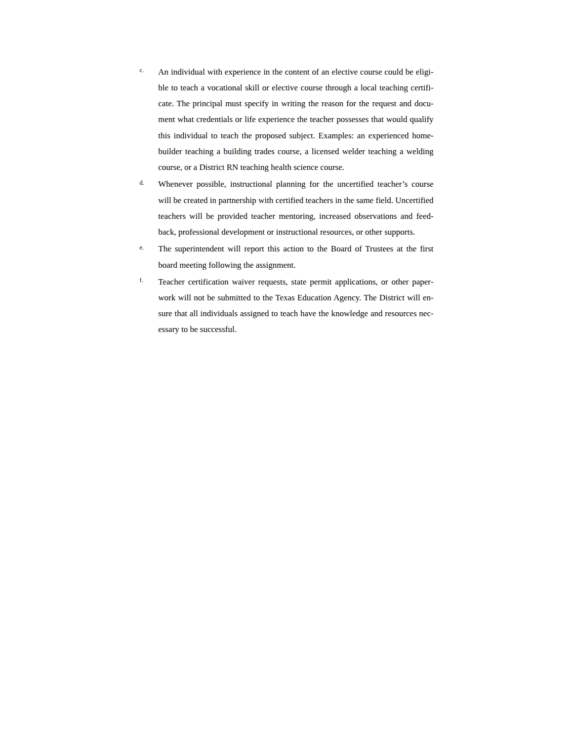c.
An individual with experience in the content of an elective course could be eligible to teach a vocational skill or elective course through a local teaching certificate. The principal must specify in writing the reason for the request and document what credentials or life experience the teacher possesses that would qualify this individual to teach the proposed subject. Examples: an experienced homebuilder teaching a building trades course, a licensed welder teaching a welding course, or a District RN teaching health science course.
d.
Whenever possible, instructional planning for the uncertified teacher’s course will be created in partnership with certified teachers in the same field. Uncertified teachers will be provided teacher mentoring, increased observations and feedback, professional development or instructional resources, or other supports.
e.
The superintendent will report this action to the Board of Trustees at the first board meeting following the assignment.
f.
Teacher certification waiver requests, state permit applications, or other paperwork will not be submitted to the Texas Education Agency. The District will ensure that all individuals assigned to teach have the knowledge and resources necessary to be successful.